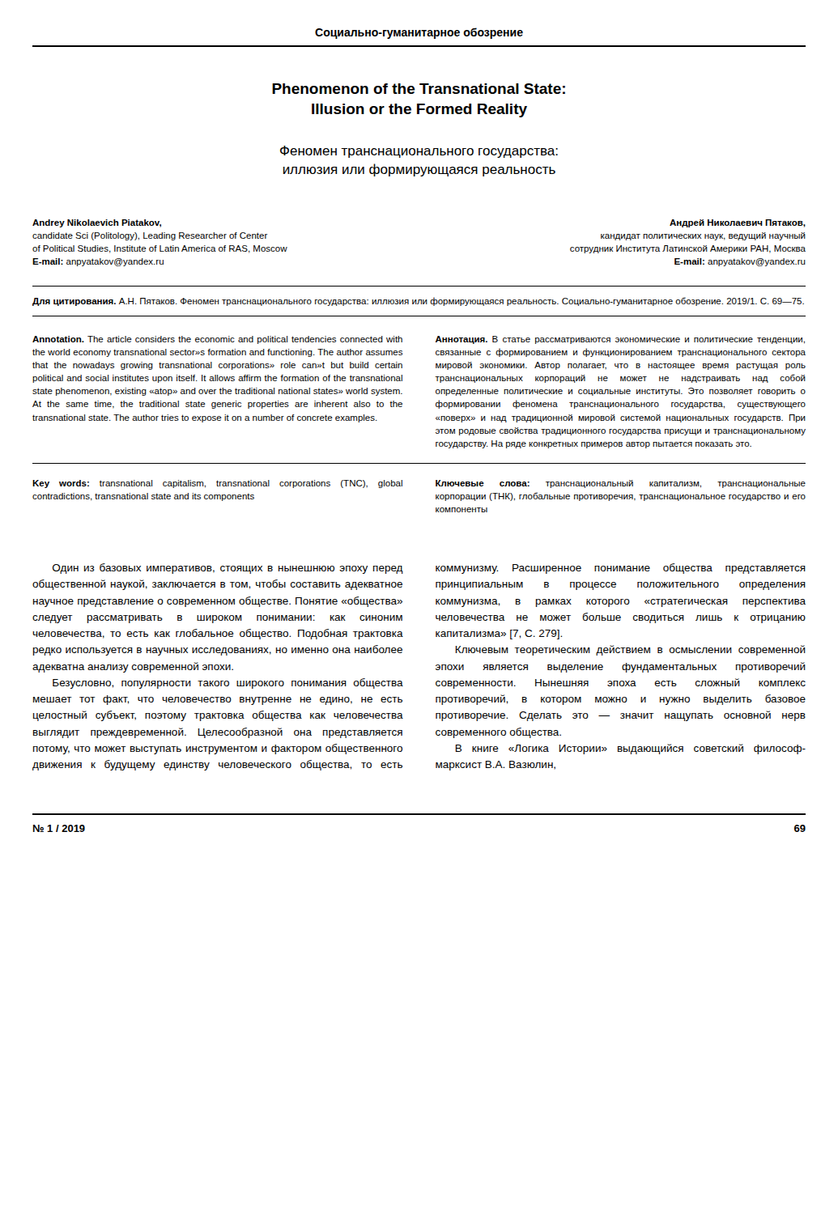Социально-гуманитарное обозрение
Phenomenon of the Transnational State:
Illusion or the Formed Reality
Феномен транснационального государства:
иллюзия или формирующаяся реальность
Andrey Nikolaevich Piatakov,
candidate Sci (Politology), Leading Researcher of Center
of Political Studies, Institute of Latin America of RAS, Moscow
E-mail: anpyatakov@yandex.ru
Андрей Николаевич Пятаков,
кандидат политических наук, ведущий научный
сотрудник Института Латинской Америки РАН, Москва
E-mail: anpyatakov@yandex.ru
Для цитирования. А.Н. Пятаков. Феномен транснационального государства: иллюзия или формирующаяся реальность. Социально-гуманитарное обозрение. 2019/1. С. 69—75.
Annotation. The article considers the economic and political tendencies connected with the world economy transnational sector»s formation and functioning. The author assumes that the nowadays growing transnational corporations» role can»t but build certain political and social institutes upon itself. It allows affirm the formation of the transnational state phenomenon, existing «atop» and over the traditional national states» world system. At the same time, the traditional state generic properties are inherent also to the transnational state. The author tries to expose it on a number of concrete examples.
Аннотация. В статье рассматриваются экономические и политические тенденции, связанные с формированием и функционированием транснационального сектора мировой экономики. Автор полагает, что в настоящее время растущая роль транснациональных корпораций не может не надстраивать над собой определенные политические и социальные институты. Это позволяет говорить о формировании феномена транснационального государства, существующего «поверх» и над традиционной мировой системой национальных государств. При этом родовые свойства традиционного государства присущи и транснациональному государству. На ряде конкретных примеров автор пытается показать это.
Key words: transnational capitalism, transnational corporations (TNC), global contradictions, transnational state and its components
Ключевые слова: транснациональный капитализм, транснациональные корпорации (ТНК), глобальные противоречия, транснациональное государство и его компоненты
Один из базовых императивов, стоящих в нынешнюю эпоху перед общественной наукой, заключается в том, чтобы составить адекватное научное представление о современном обществе. Понятие «общества» следует рассматривать в широком понимании: как синоним человечества, то есть как глобальное общество. Подобная трактовка редко используется в научных исследованиях, но именно она наиболее адекватна анализу современной эпохи.
Безусловно, популярности такого широкого понимания общества мешает тот факт, что человечество внутренне не едино, не есть целостный субъект, поэтому трактовка общества как человечества выглядит преждевременной. Целесообразной она представляется потому, что может выступать инструментом и фактором общественного движения к будущему единству человеческого общества, то есть коммунизму. Расширенное понимание общества представляется принципиальным в процессе положительного определения коммунизма, в рамках которого «стратегическая перспектива человечества не может больше сводиться лишь к отрицанию капитализма» [7, С. 279].
Ключевым теоретическим действием в осмыслении современной эпохи является выделение фундаментальных противоречий современности. Нынешняя эпоха есть сложный комплекс противоречий, в котором можно и нужно выделить базовое противоречие. Сделать это — значит нащупать основной нерв современного общества.
В книге «Логика Истории» выдающийся советский философ-марксист В.А. Вазюлин,
№ 1 / 2019 69